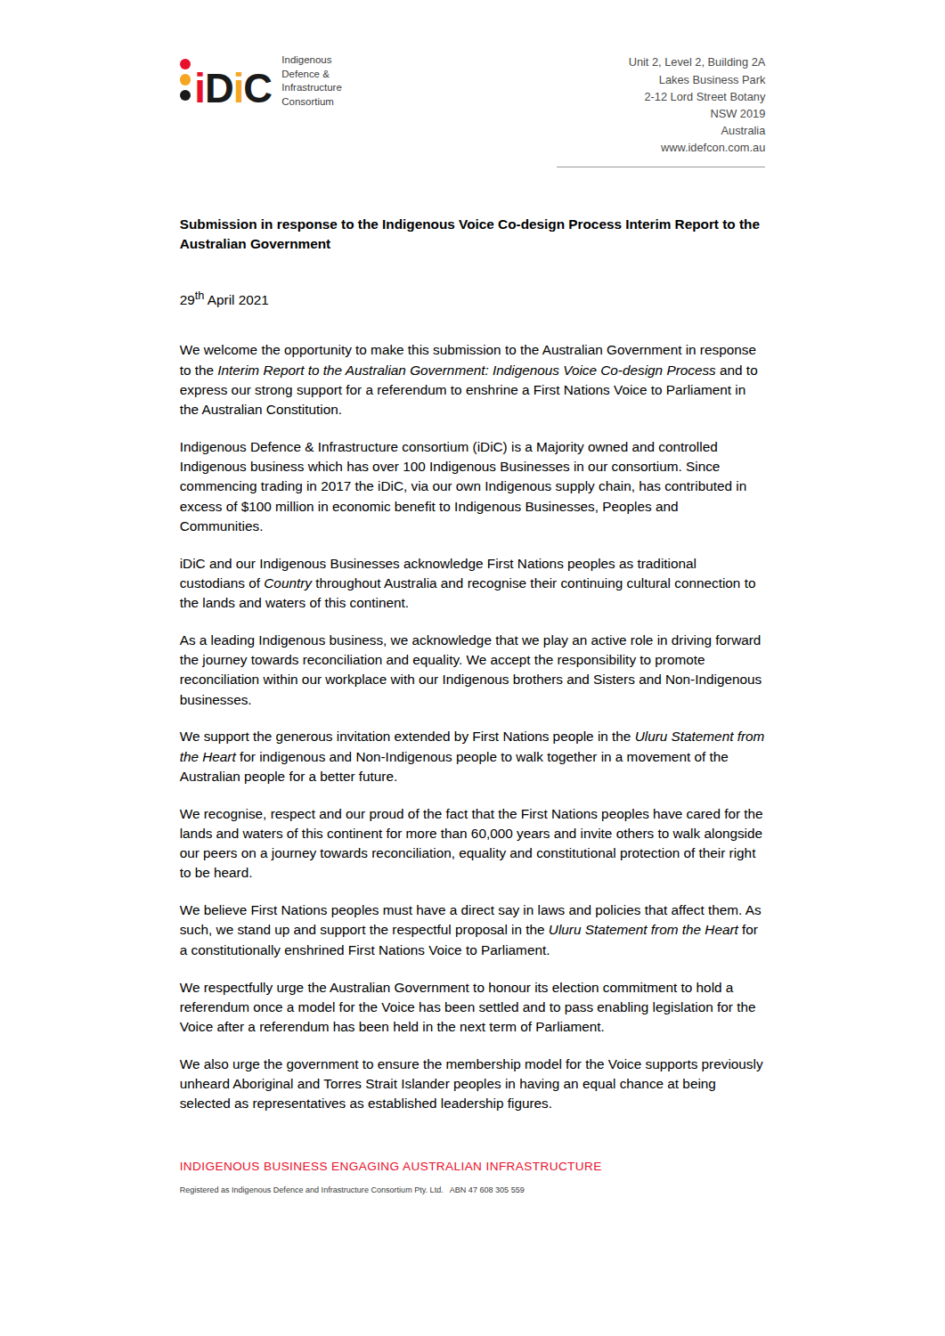iDiC
Indigenous Defence & Infrastructure Consortium
Unit 2, Level 2, Building 2A
Lakes Business Park
2-12 Lord Street Botany
NSW 2019
Australia
www.idefcon.com.au
Submission in response to the Indigenous Voice Co-design Process Interim Report to the Australian Government
29th April 2021
We welcome the opportunity to make this submission to the Australian Government in response to the Interim Report to the Australian Government: Indigenous Voice Co-design Process and to express our strong support for a referendum to enshrine a First Nations Voice to Parliament in the Australian Constitution.
Indigenous Defence & Infrastructure consortium (iDiC) is a Majority owned and controlled Indigenous business which has over 100 Indigenous Businesses in our consortium. Since commencing trading in 2017 the iDiC, via our own Indigenous supply chain, has contributed in excess of $100 million in economic benefit to Indigenous Businesses, Peoples and Communities.
iDiC and our Indigenous Businesses acknowledge First Nations peoples as traditional custodians of Country throughout Australia and recognise their continuing cultural connection to the lands and waters of this continent.
As a leading Indigenous business, we acknowledge that we play an active role in driving forward the journey towards reconciliation and equality. We accept the responsibility to promote reconciliation within our workplace with our Indigenous brothers and Sisters and Non-Indigenous businesses.
We support the generous invitation extended by First Nations people in the Uluru Statement from the Heart for indigenous and Non-Indigenous people to walk together in a movement of the Australian people for a better future.
We recognise, respect and our proud of the fact that the First Nations peoples have cared for the lands and waters of this continent for more than 60,000 years and invite others to walk alongside our peers on a journey towards reconciliation, equality and constitutional protection of their right to be heard.
We believe First Nations peoples must have a direct say in laws and policies that affect them. As such, we stand up and support the respectful proposal in the Uluru Statement from the Heart for a constitutionally enshrined First Nations Voice to Parliament.
We respectfully urge the Australian Government to honour its election commitment to hold a referendum once a model for the Voice has been settled and to pass enabling legislation for the Voice after a referendum has been held in the next term of Parliament.
We also urge the government to ensure the membership model for the Voice supports previously unheard Aboriginal and Torres Strait Islander peoples in having an equal chance at being selected as representatives as established leadership figures.
INDIGENOUS BUSINESS ENGAGING AUSTRALIAN INFRASTRUCTURE
Registered as Indigenous Defence and Infrastructure Consortium Pty. Ltd. ABN 47 608 305 559